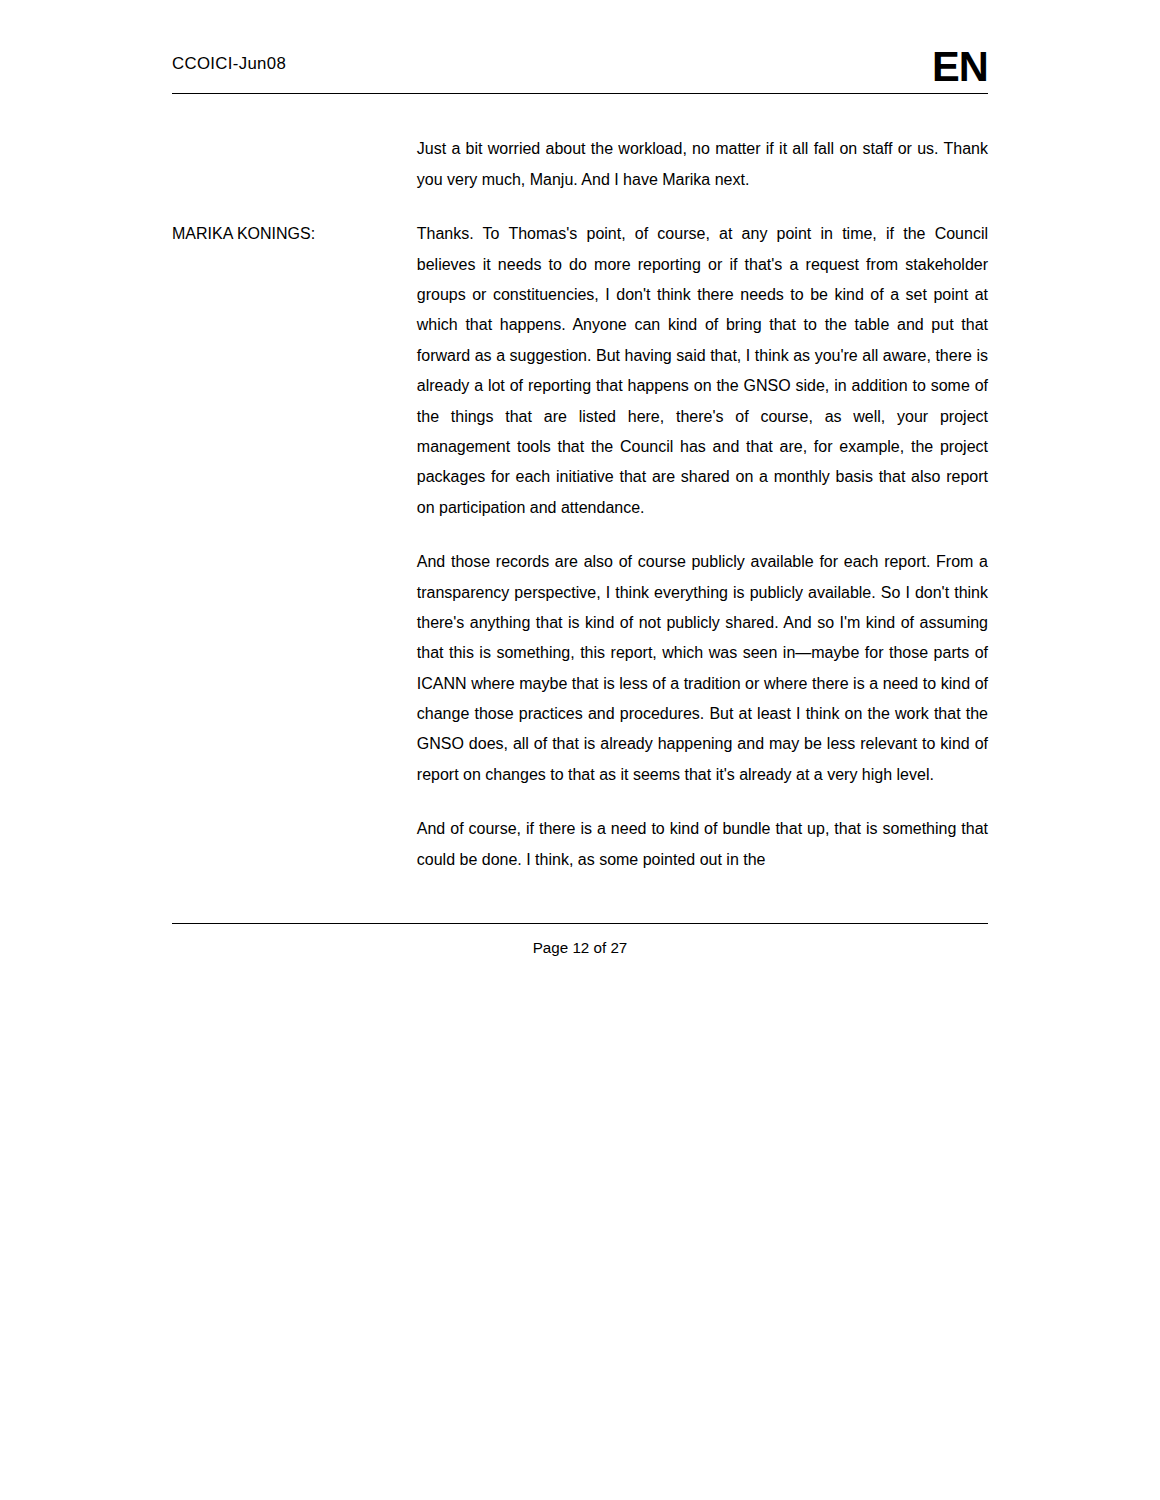CCOICI-Jun08
EN
Just a bit worried about the workload, no matter if it all fall on staff or us. Thank you very much, Manju. And I have Marika next.
MARIKA KONINGS:
Thanks. To Thomas's point, of course, at any point in time, if the Council believes it needs to do more reporting or if that's a request from stakeholder groups or constituencies, I don't think there needs to be kind of a set point at which that happens. Anyone can kind of bring that to the table and put that forward as a suggestion. But having said that, I think as you're all aware, there is already a lot of reporting that happens on the GNSO side, in addition to some of the things that are listed here, there's of course, as well, your project management tools that the Council has and that are, for example, the project packages for each initiative that are shared on a monthly basis that also report on participation and attendance.
And those records are also of course publicly available for each report. From a transparency perspective, I think everything is publicly available. So I don't think there's anything that is kind of not publicly shared. And so I'm kind of assuming that this is something, this report, which was seen in—maybe for those parts of ICANN where maybe that is less of a tradition or where there is a need to kind of change those practices and procedures. But at least I think on the work that the GNSO does, all of that is already happening and may be less relevant to kind of report on changes to that as it seems that it's already at a very high level.
And of course, if there is a need to kind of bundle that up, that is something that could be done. I think, as some pointed out in the
Page 12 of 27